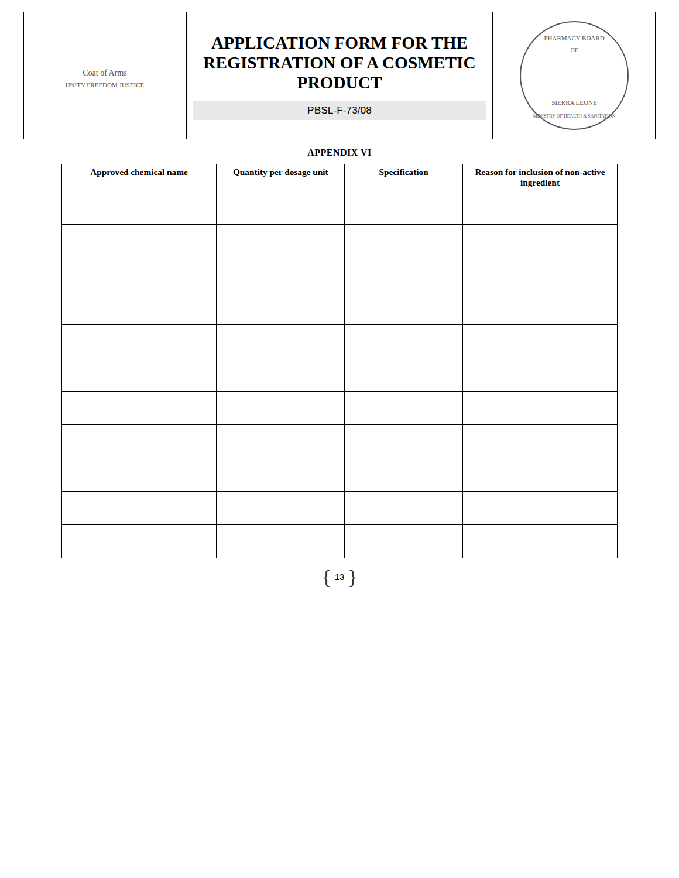| | APPLICATION FORM FOR THE REGISTRATION OF A COSMETIC PRODUCT PBSL-F-73/08 | |
APPENDIX VI
| Approved chemical name | Quantity per dosage unit | Specification | Reason for inclusion of non-active ingredient |
| --- | --- | --- | --- |
{ 13 }